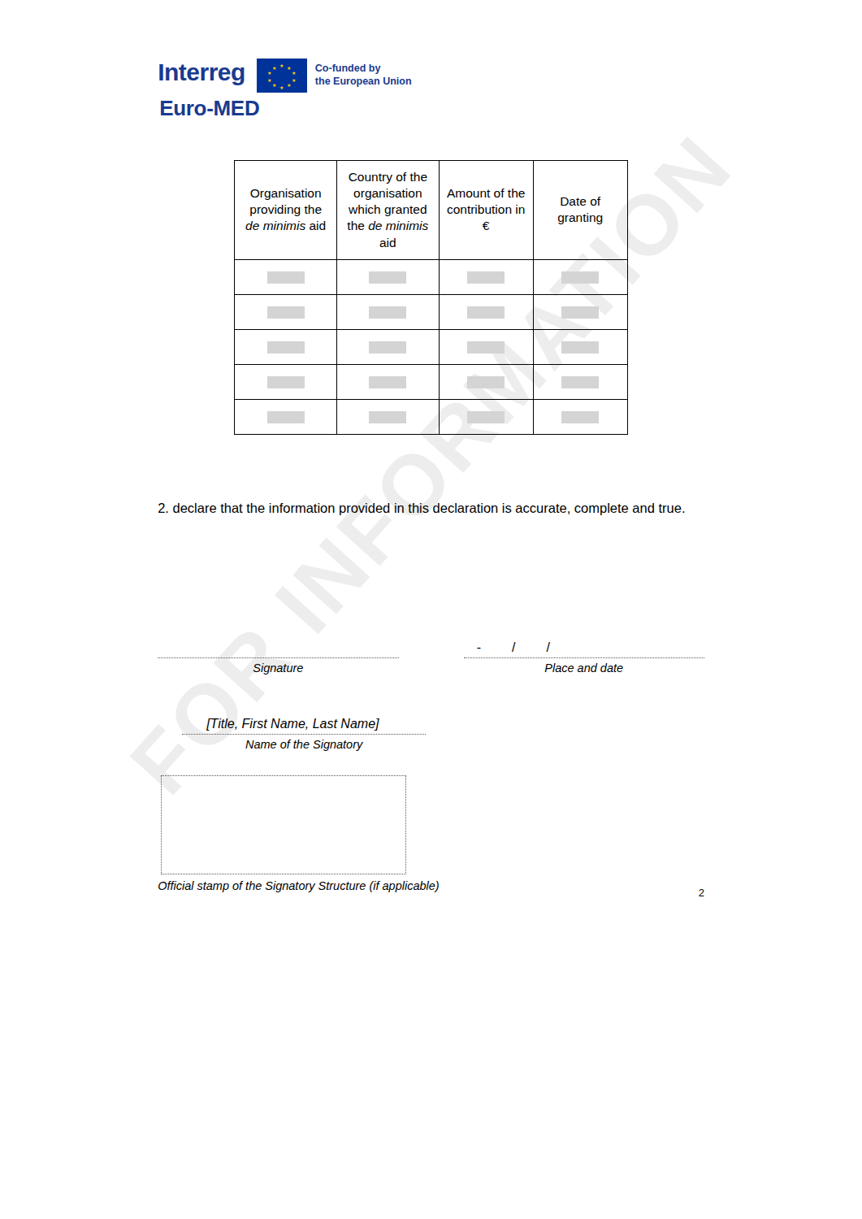FOR INFORMATION
Interreg
★ ★ ★ ★ ★ ★ ★ ★ ★ ★
Co-funded by
the European Union
Euro-MED
| Organisation providing the de minimis aid | Country of the organisation which granted the de minimis aid | Amount of the contribution in € | Date of granting |
| --- | --- | --- | --- |
2. declare that the information provided in this declaration is accurate, complete and true.
-//
Signature
Place and date
[Title, First Name, Last Name]
Name of the Signatory
Official stamp of the Signatory Structure (if applicable)
2